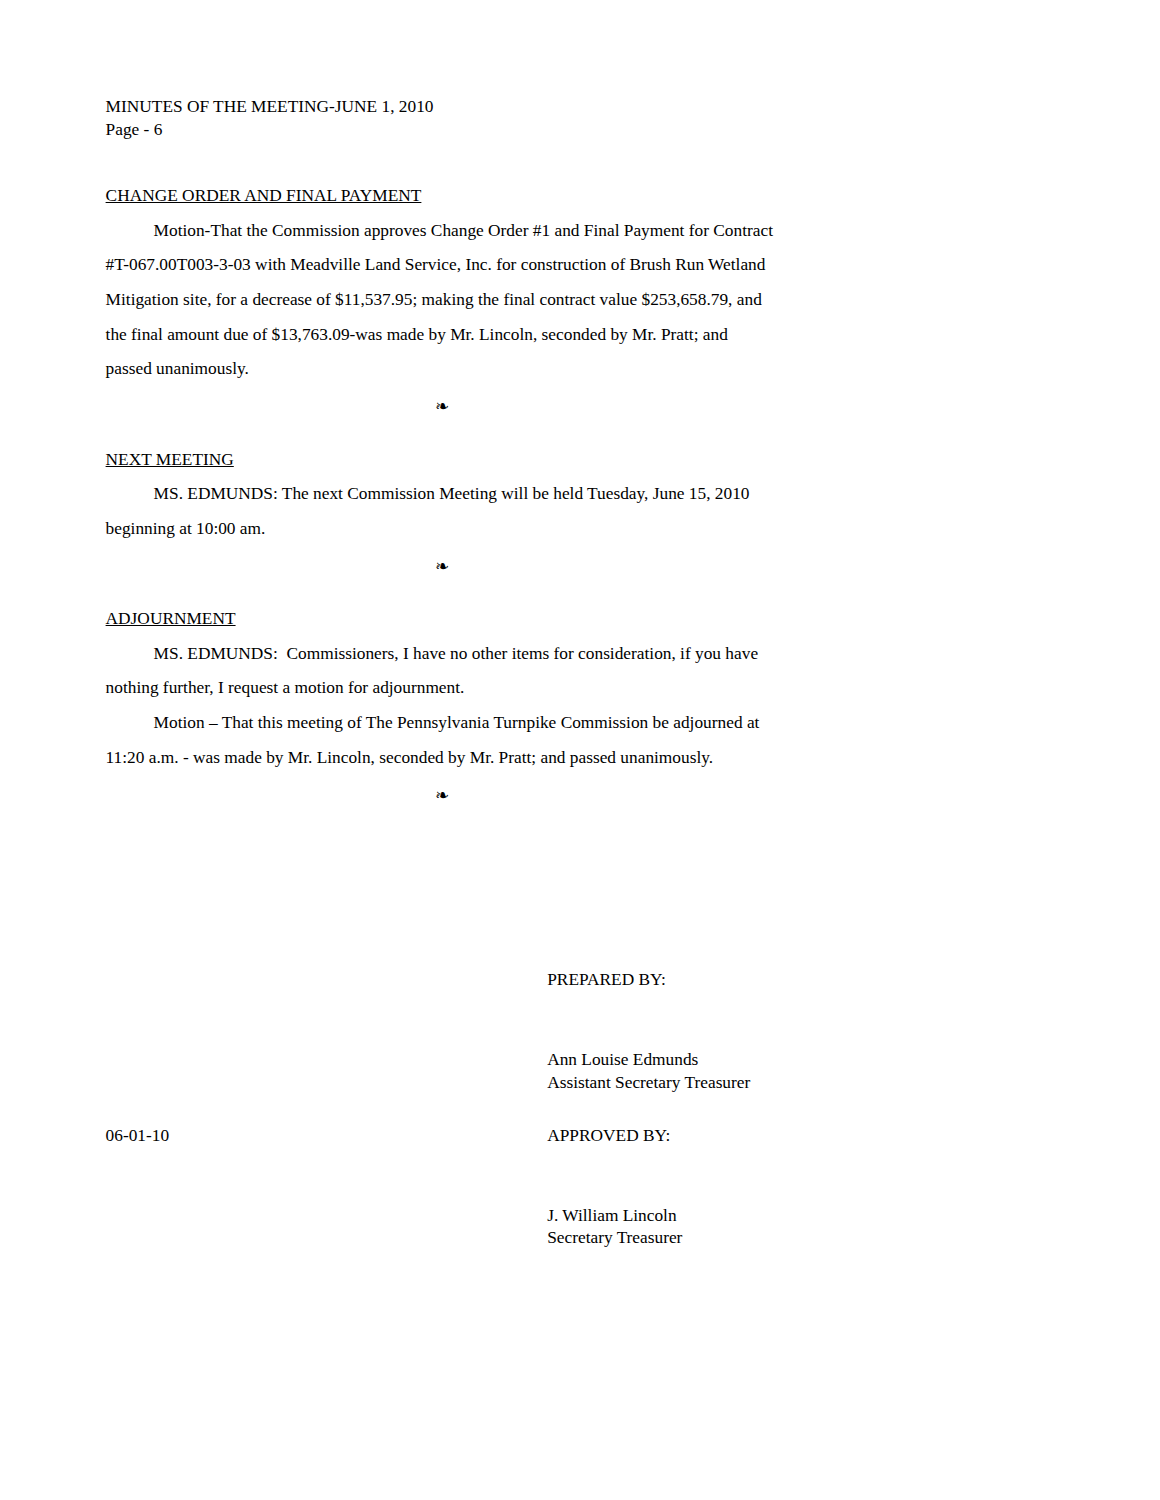MINUTES OF THE MEETING-JUNE 1, 2010
Page - 6
CHANGE ORDER AND FINAL PAYMENT
Motion-That the Commission approves Change Order #1 and Final Payment for Contract #T-067.00T003-3-03 with Meadville Land Service, Inc. for construction of Brush Run Wetland Mitigation site, for a decrease of $11,537.95; making the final contract value $253,658.79, and the final amount due of $13,763.09-was made by Mr. Lincoln, seconded by Mr. Pratt; and passed unanimously.
❧
NEXT MEETING
MS. EDMUNDS: The next Commission Meeting will be held Tuesday, June 15, 2010 beginning at 10:00 am.
❧
ADJOURNMENT
MS. EDMUNDS: Commissioners, I have no other items for consideration, if you have nothing further, I request a motion for adjournment.
Motion – That this meeting of The Pennsylvania Turnpike Commission be adjourned at 11:20 a.m. - was made by Mr. Lincoln, seconded by Mr. Pratt; and passed unanimously.
❧
PREPARED BY:
Ann Louise Edmunds
Assistant Secretary Treasurer
06-01-10 APPROVED BY:
J. William Lincoln
Secretary Treasurer